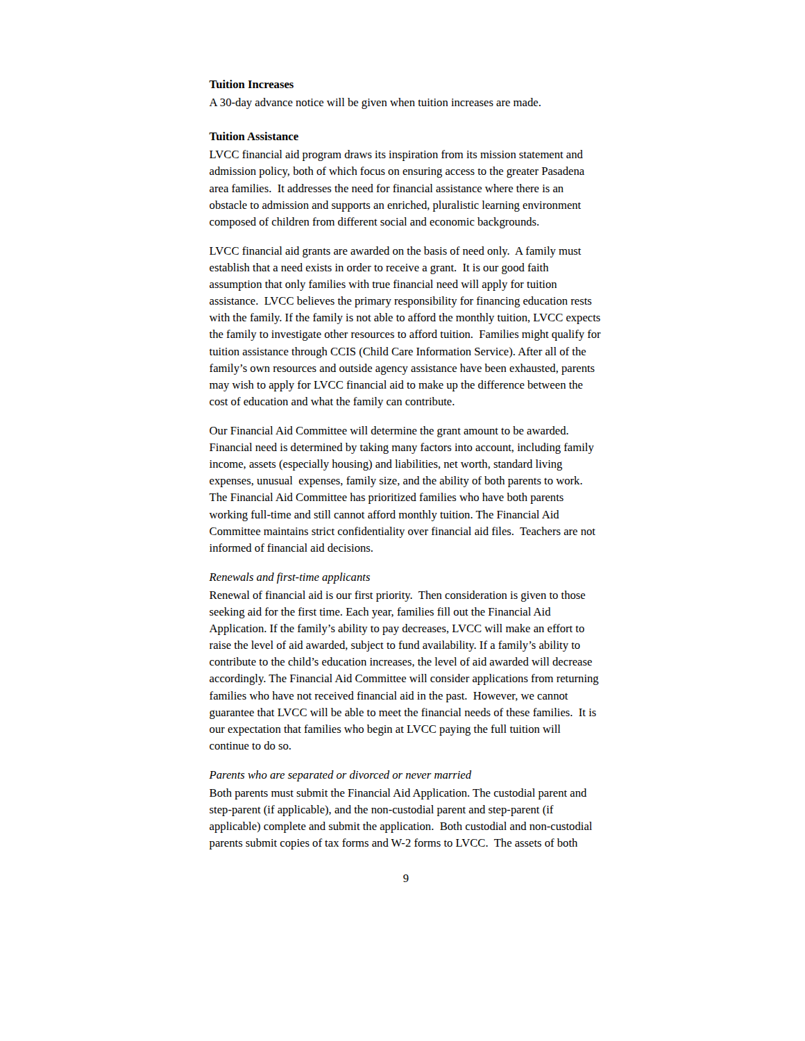Tuition Increases
A 30-day advance notice will be given when tuition increases are made.
Tuition Assistance
LVCC financial aid program draws its inspiration from its mission statement and admission policy, both of which focus on ensuring access to the greater Pasadena area families. It addresses the need for financial assistance where there is an obstacle to admission and supports an enriched, pluralistic learning environment composed of children from different social and economic backgrounds.
LVCC financial aid grants are awarded on the basis of need only. A family must establish that a need exists in order to receive a grant. It is our good faith assumption that only families with true financial need will apply for tuition assistance. LVCC believes the primary responsibility for financing education rests with the family. If the family is not able to afford the monthly tuition, LVCC expects the family to investigate other resources to afford tuition. Families might qualify for tuition assistance through CCIS (Child Care Information Service). After all of the family’s own resources and outside agency assistance have been exhausted, parents may wish to apply for LVCC financial aid to make up the difference between the cost of education and what the family can contribute.
Our Financial Aid Committee will determine the grant amount to be awarded. Financial need is determined by taking many factors into account, including family income, assets (especially housing) and liabilities, net worth, standard living expenses, unusual expenses, family size, and the ability of both parents to work. The Financial Aid Committee has prioritized families who have both parents working full-time and still cannot afford monthly tuition. The Financial Aid Committee maintains strict confidentiality over financial aid files. Teachers are not informed of financial aid decisions.
Renewals and first-time applicants
Renewal of financial aid is our first priority. Then consideration is given to those seeking aid for the first time. Each year, families fill out the Financial Aid Application. If the family’s ability to pay decreases, LVCC will make an effort to raise the level of aid awarded, subject to fund availability. If a family’s ability to contribute to the child’s education increases, the level of aid awarded will decrease accordingly. The Financial Aid Committee will consider applications from returning families who have not received financial aid in the past. However, we cannot guarantee that LVCC will be able to meet the financial needs of these families. It is our expectation that families who begin at LVCC paying the full tuition will continue to do so.
Parents who are separated or divorced or never married
Both parents must submit the Financial Aid Application. The custodial parent and step-parent (if applicable), and the non-custodial parent and step-parent (if applicable) complete and submit the application. Both custodial and non-custodial parents submit copies of tax forms and W-2 forms to LVCC. The assets of both
9